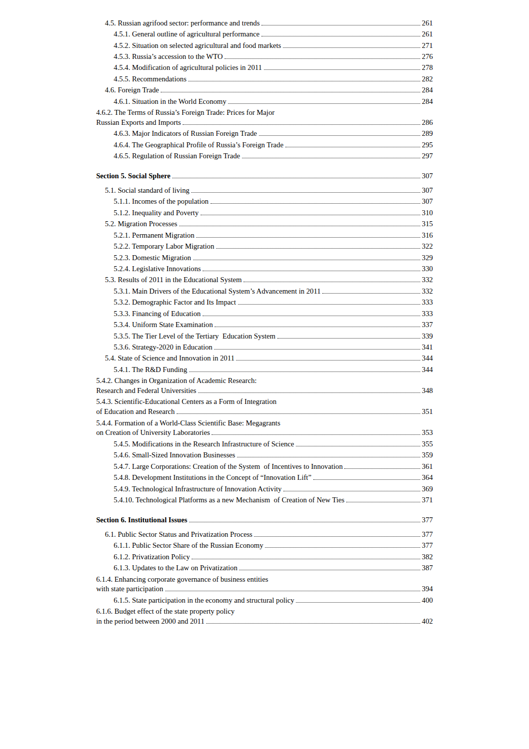4.5. Russian agrifood sector: performance and trends 261
4.5.1. General outline of agricultural performance 261
4.5.2. Situation on selected agricultural and food markets 271
4.5.3. Russia’s accession to the WTO 276
4.5.4. Modification of agricultural policies in 2011 278
4.5.5. Recommendations 282
4.6. Foreign Trade 284
4.6.1. Situation in the World Economy 284
4.6.2. The Terms of Russia’s Foreign Trade: Prices for Major Russian Exports and Imports 286
4.6.3. Major Indicators of Russian Foreign Trade 289
4.6.4. The Geographical Profile of Russia’s Foreign Trade 295
4.6.5. Regulation of Russian Foreign Trade 297
Section 5. Social Sphere 307
5.1. Social standard of living 307
5.1.1. Incomes of the population 307
5.1.2. Inequality and Poverty 310
5.2. Migration Processes 315
5.2.1. Permanent Migration 316
5.2.2. Temporary Labor Migration 322
5.2.3. Domestic Migration 329
5.2.4. Legislative Innovations 330
5.3. Results of 2011 in the Educational System 332
5.3.1. Main Drivers of the Educational System’s Advancement in 2011 332
5.3.2. Demographic Factor and Its Impact 333
5.3.3. Financing of Education 333
5.3.4. Uniform State Examination 337
5.3.5. The Tier Level of the Tertiary Education System 339
5.3.6. Strategy-2020 in Education 341
5.4. State of Science and Innovation in 2011 344
5.4.1. The R&D Funding 344
5.4.2. Changes in Organization of Academic Research: Research and Federal Universities 348
5.4.3. Scientific-Educational Centers as a Form of Integration of Education and Research 351
5.4.4. Formation of a World-Class Scientific Base: Megagrants on Creation of University Laboratories 353
5.4.5. Modifications in the Research Infrastructure of Science 355
5.4.6. Small-Sized Innovation Businesses 359
5.4.7. Large Corporations: Creation of the System of Incentives to Innovation 361
5.4.8. Development Institutions in the Concept of “Innovation Lift” 364
5.4.9. Technological Infrastructure of Innovation Activity 369
5.4.10. Technological Platforms as a new Mechanism of Creation of New Ties 371
Section 6. Institutional Issues 377
6.1. Public Sector Status and Privatization Process 377
6.1.1. Public Sector Share of the Russian Economy 377
6.1.2. Privatization Policy 382
6.1.3. Updates to the Law on Privatization 387
6.1.4. Enhancing corporate governance of business entities with state participation 394
6.1.5. State participation in the economy and structural policy 400
6.1.6. Budget effect of the state property policy in the period between 2000 and 2011 402